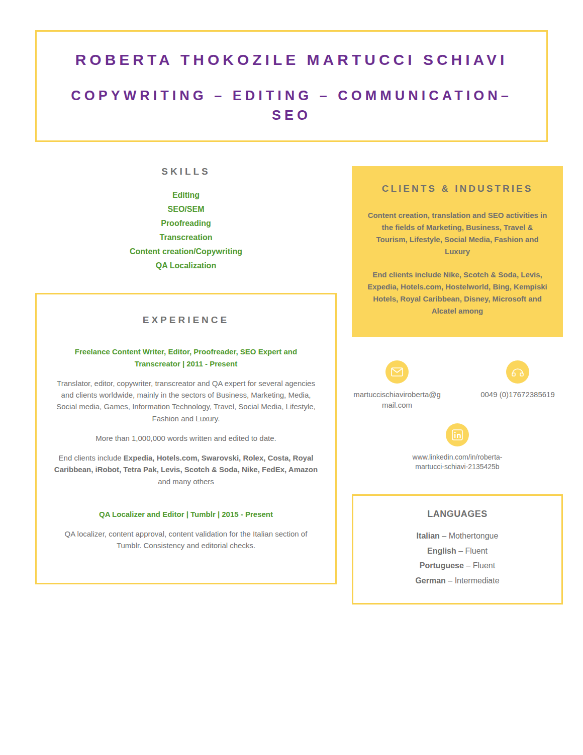ROBERTA THOKOZILE MARTUCCI SCHIAVI
COPYWRITING – EDITING – COMMUNICATION–SEO
SKILLS
Editing
SEO/SEM
Proofreading
Transcreation
Content creation/Copywriting
QA Localization
EXPERIENCE
Freelance Content Writer, Editor, Proofreader, SEO Expert and Transcreator | 2011 - Present
Translator, editor, copywriter, transcreator and QA expert for several agencies and clients worldwide, mainly in the sectors of Business, Marketing, Media, Social media, Games, Information Technology, Travel, Social Media, Lifestyle, Fashion and Luxury.
More than 1,000,000 words written and edited to date.
End clients include Expedia, Hotels.com, Swarovski, Rolex, Costa, Royal Caribbean, iRobot, Tetra Pak, Levis, Scotch & Soda, Nike, FedEx, Amazon and many others
QA Localizer and Editor | Tumblr | 2015 - Present
QA localizer, content approval, content validation for the Italian section of Tumblr. Consistency and editorial checks.
CLIENTS & INDUSTRIES
Content creation, translation and SEO activities in the fields of Marketing, Business, Travel & Tourism, Lifestyle, Social Media, Fashion and Luxury
End clients include Nike, Scotch & Soda, Levis, Expedia, Hotels.com, Hostelworld, Bing, Kempiski Hotels, Royal Caribbean, Disney, Microsoft and Alcatel among
martuccischiaviroberta@gmail.com
0049 (0)17672385619
www.linkedin.com/in/roberta-martucci-schiavi-2135425b
LANGUAGES
Italian – Mothertongue
English – Fluent
Portuguese – Fluent
German – Intermediate